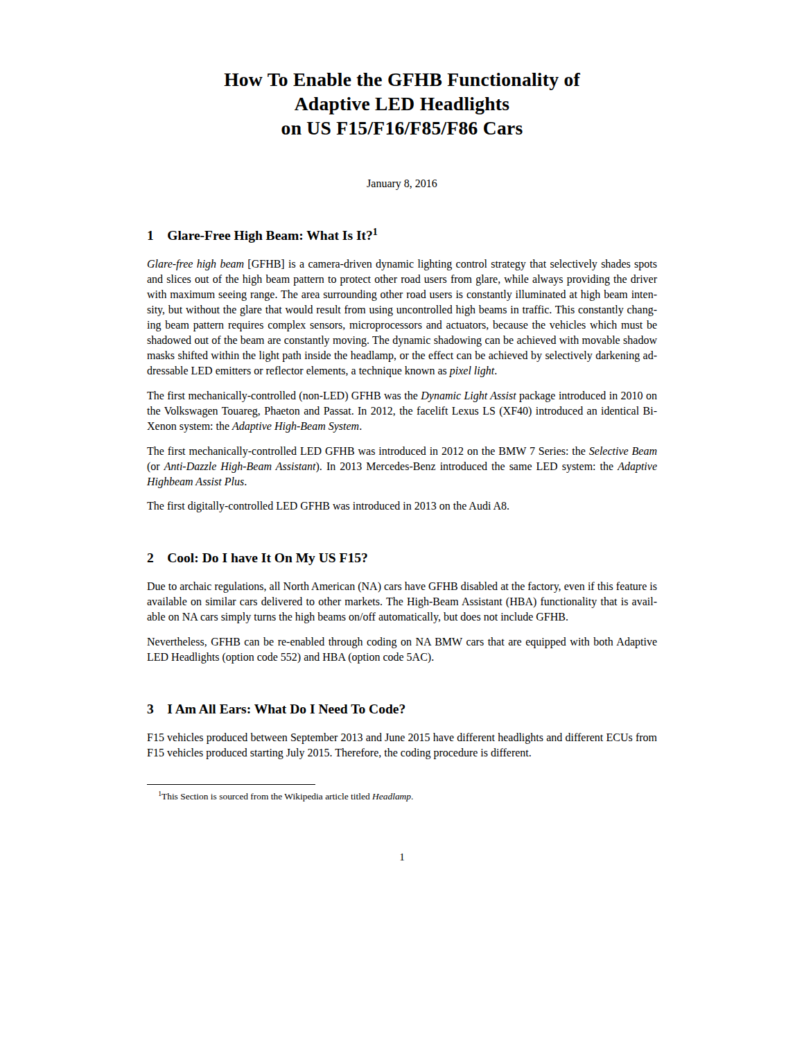How To Enable the GFHB Functionality of
Adaptive LED Headlights
on US F15/F16/F85/F86 Cars
January 8, 2016
1 Glare-Free High Beam: What Is It?1
Glare-free high beam [GFHB] is a camera-driven dynamic lighting control strategy that selectively shades spots and slices out of the high beam pattern to protect other road users from glare, while always providing the driver with maximum seeing range. The area surrounding other road users is constantly illuminated at high beam intensity, but without the glare that would result from using uncontrolled high beams in traffic. This constantly changing beam pattern requires complex sensors, microprocessors and actuators, because the vehicles which must be shadowed out of the beam are constantly moving. The dynamic shadowing can be achieved with movable shadow masks shifted within the light path inside the headlamp, or the effect can be achieved by selectively darkening addressable LED emitters or reflector elements, a technique known as pixel light.
The first mechanically-controlled (non-LED) GFHB was the Dynamic Light Assist package introduced in 2010 on the Volkswagen Touareg, Phaeton and Passat. In 2012, the facelift Lexus LS (XF40) introduced an identical Bi-Xenon system: the Adaptive High-Beam System.
The first mechanically-controlled LED GFHB was introduced in 2012 on the BMW 7 Series: the Selective Beam (or Anti-Dazzle High-Beam Assistant). In 2013 Mercedes-Benz introduced the same LED system: the Adaptive Highbeam Assist Plus.
The first digitally-controlled LED GFHB was introduced in 2013 on the Audi A8.
2 Cool: Do I have It On My US F15?
Due to archaic regulations, all North American (NA) cars have GFHB disabled at the factory, even if this feature is available on similar cars delivered to other markets. The High-Beam Assistant (HBA) functionality that is available on NA cars simply turns the high beams on/off automatically, but does not include GFHB.
Nevertheless, GFHB can be re-enabled through coding on NA BMW cars that are equipped with both Adaptive LED Headlights (option code 552) and HBA (option code 5AC).
3 I Am All Ears: What Do I Need To Code?
F15 vehicles produced between September 2013 and June 2015 have different headlights and different ECUs from F15 vehicles produced starting July 2015. Therefore, the coding procedure is different.
1This Section is sourced from the Wikipedia article titled Headlamp.
1